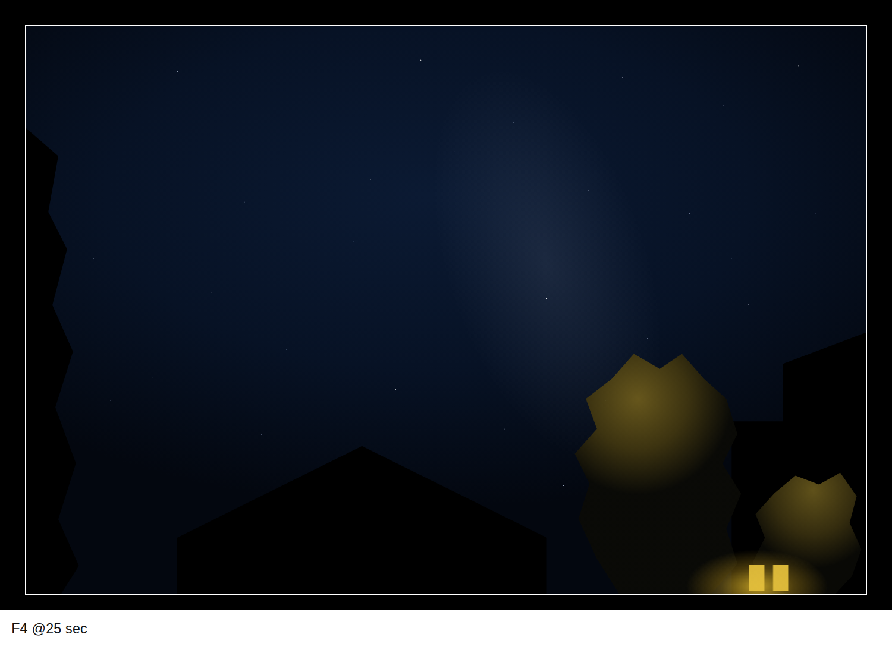F4 @25 sec